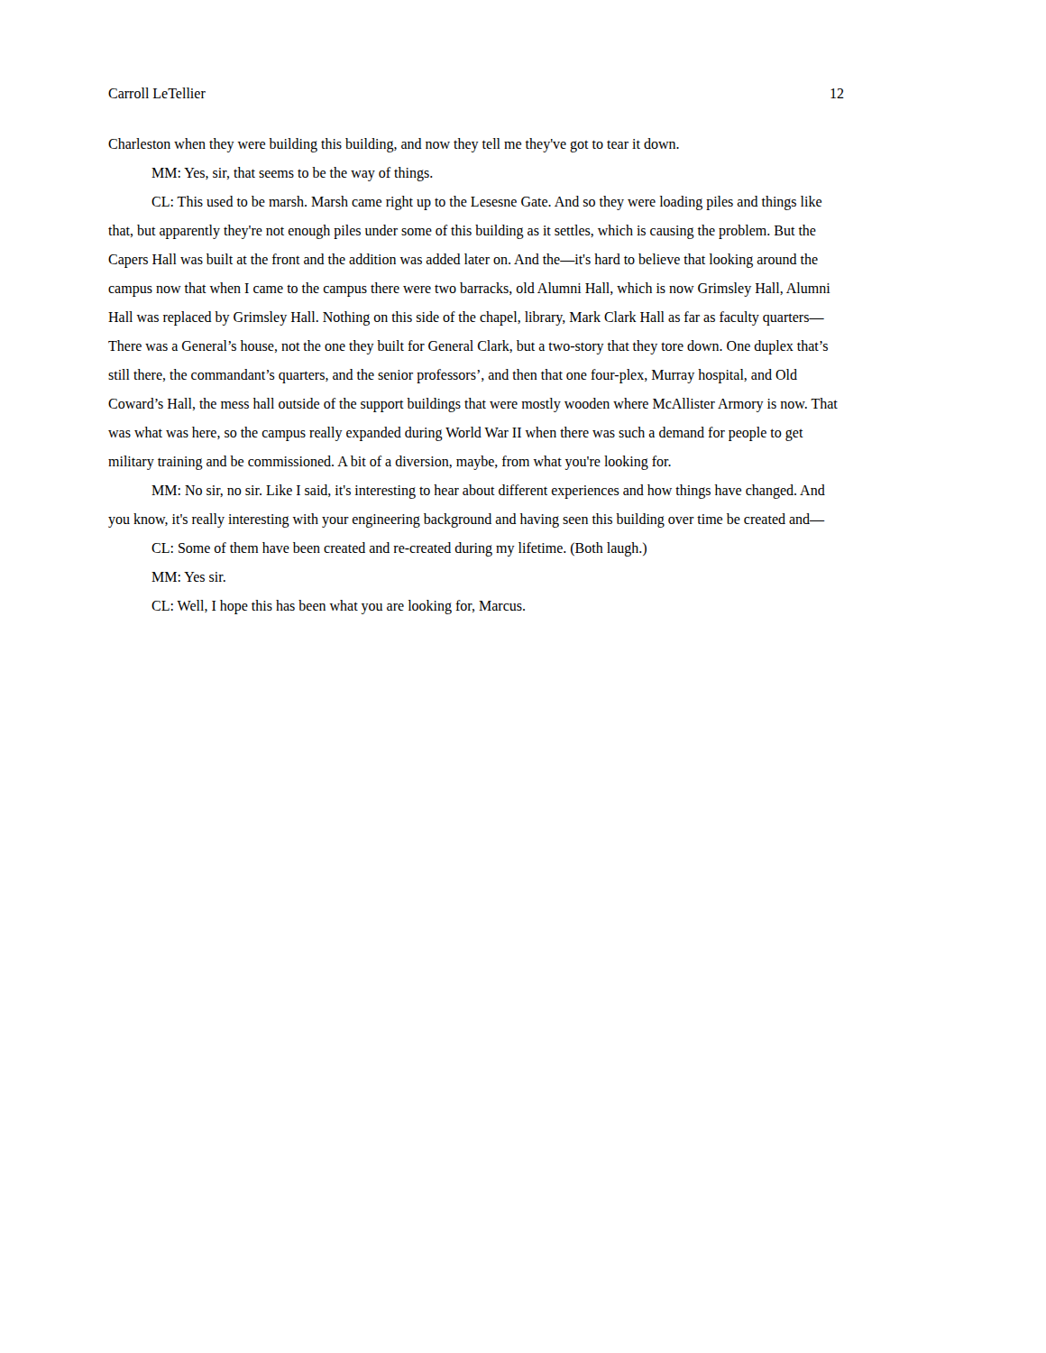Carroll LeTellier 12
Charleston when they were building this building, and now they tell me they've got to tear it down.
MM: Yes, sir, that seems to be the way of things.
CL: This used to be marsh. Marsh came right up to the Lesesne Gate. And so they were loading piles and things like that, but apparently they're not enough piles under some of this building as it settles, which is causing the problem. But the Capers Hall was built at the front and the addition was added later on. And the—it's hard to believe that looking around the campus now that when I came to the campus there were two barracks, old Alumni Hall, which is now Grimsley Hall, Alumni Hall was replaced by Grimsley Hall. Nothing on this side of the chapel, library, Mark Clark Hall as far as faculty quarters— There was a General’s house, not the one they built for General Clark, but a two-story that they tore down. One duplex that’s still there, the commandant’s quarters, and the senior professors’, and then that one four-plex, Murray hospital, and Old Coward’s Hall, the mess hall outside of the support buildings that were mostly wooden where McAllister Armory is now. That was what was here, so the campus really expanded during World War II when there was such a demand for people to get military training and be commissioned. A bit of a diversion, maybe, from what you're looking for.
MM: No sir, no sir. Like I said, it's interesting to hear about different experiences and how things have changed. And you know, it's really interesting with your engineering background and having seen this building over time be created and—
CL: Some of them have been created and re-created during my lifetime. (Both laugh.)
MM: Yes sir.
CL: Well, I hope this has been what you are looking for, Marcus.